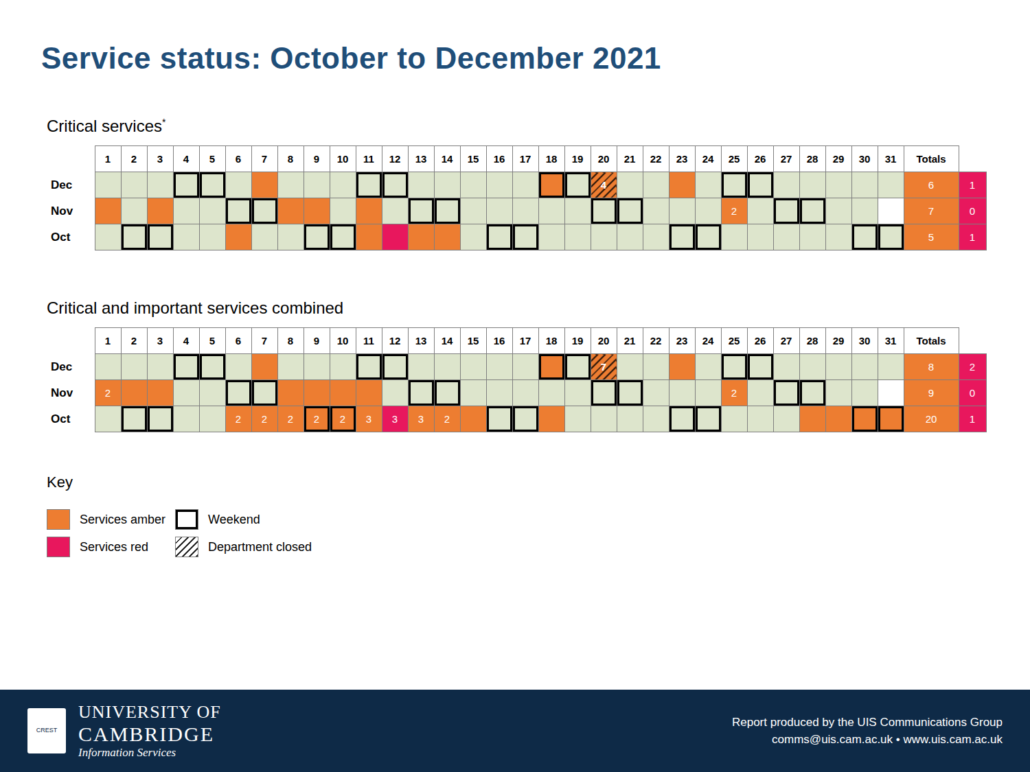Service status: October to December 2021
Critical services*
| | 1 | 2 | 3 | 4 | 5 | 6 | 7 | 8 | 9 | 10 | 11 | 12 | 13 | 14 | 15 | 16 | 17 | 18 | 19 | 20 | 21 | 22 | 23 | 24 | 25 | 26 | 27 | 28 | 29 | 30 | 31 | Totals |
| --- | --- | --- | --- | --- | --- | --- | --- | --- | --- | --- | --- | --- | --- | --- | --- | --- | --- | --- | --- | --- | --- | --- | --- | --- | --- | --- | --- | --- | --- | --- | --- | --- |
| Dec | | | | | | | | | | | | | | | | | | | | 4 | | | | | | | | | | | | 6 | 1 |
| Nov | | | | | | | | | | | | | | | | | | | | | | | | | 2 | | | | | | | 7 | 0 |
| Oct | | | | | | | | | | | | | | | | | | | | | | | | | | | | | | | | 5 | 1 |
Critical and important services combined
| | 1 | 2 | 3 | 4 | 5 | 6 | 7 | 8 | 9 | 10 | 11 | 12 | 13 | 14 | 15 | 16 | 17 | 18 | 19 | 20 | 21 | 22 | 23 | 24 | 25 | 26 | 27 | 28 | 29 | 30 | 31 | Totals |
| --- | --- | --- | --- | --- | --- | --- | --- | --- | --- | --- | --- | --- | --- | --- | --- | --- | --- | --- | --- | --- | --- | --- | --- | --- | --- | --- | --- | --- | --- | --- | --- | --- |
| Dec | | | | | | | | | | | | | | | | | | | | 7 | | | | | | | | | | | | 8 | 2 |
| Nov | 2 | | | | | | | | | | | | | | | | | | | | | | | | 2 | | | | | | | 9 | 0 |
| Oct | | | | | | 2 | 2 | 2 | 2 | 2 | 3 | 3 | 3 | 2 | | | | | | | | | | | | | | | | | | 20 | 1 |
Key
| | Services amber | | Weekend |
| | Services red | | Department closed |
CREST
UNIVERSITY OF
CAMBRIDGE
Information Services
Report produced by the UIS Communications Group
comms@uis.cam.ac.uk • www.uis.cam.ac.uk